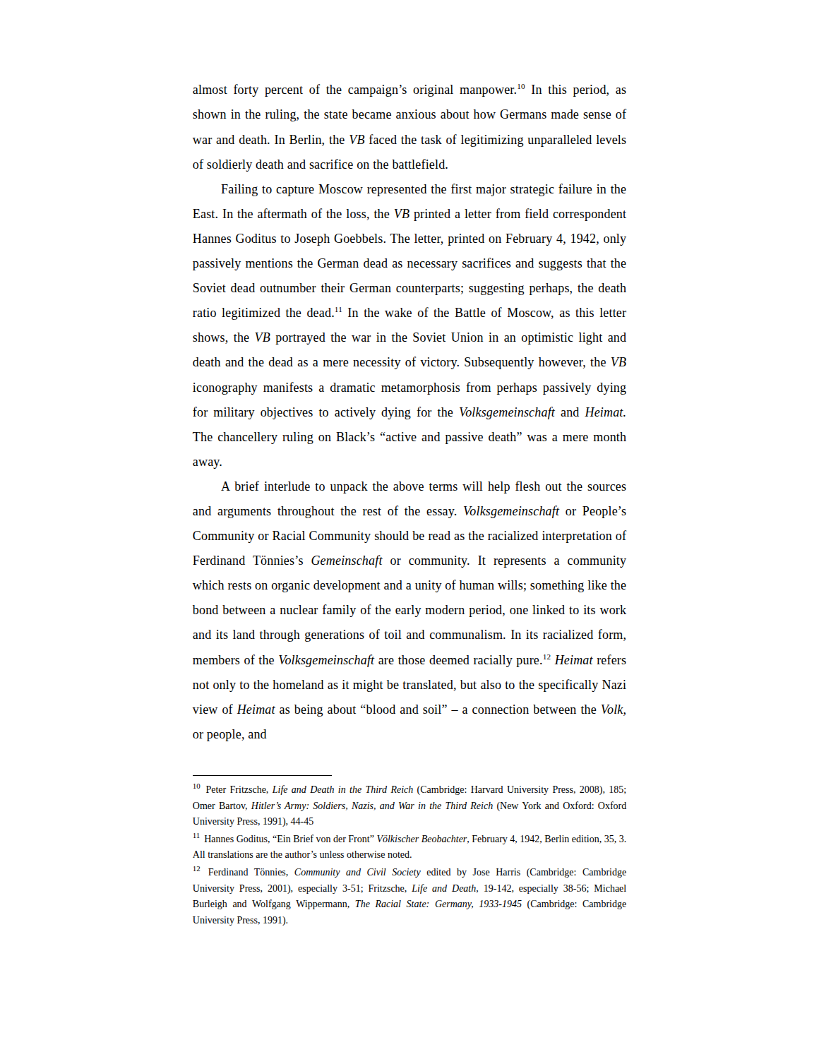almost forty percent of the campaign’s original manpower.10 In this period, as shown in the ruling, the state became anxious about how Germans made sense of war and death. In Berlin, the VB faced the task of legitimizing unparalleled levels of soldierly death and sacrifice on the battlefield.
Failing to capture Moscow represented the first major strategic failure in the East. In the aftermath of the loss, the VB printed a letter from field correspondent Hannes Goditus to Joseph Goebbels. The letter, printed on February 4, 1942, only passively mentions the German dead as necessary sacrifices and suggests that the Soviet dead outnumber their German counterparts; suggesting perhaps, the death ratio legitimized the dead.11 In the wake of the Battle of Moscow, as this letter shows, the VB portrayed the war in the Soviet Union in an optimistic light and death and the dead as a mere necessity of victory. Subsequently however, the VB iconography manifests a dramatic metamorphosis from perhaps passively dying for military objectives to actively dying for the Volksgemeinschaft and Heimat. The chancellery ruling on Black’s “active and passive death” was a mere month away.
A brief interlude to unpack the above terms will help flesh out the sources and arguments throughout the rest of the essay. Volksgemeinschaft or People’s Community or Racial Community should be read as the racialized interpretation of Ferdinand Tönnies’s Gemeinschaft or community. It represents a community which rests on organic development and a unity of human wills; something like the bond between a nuclear family of the early modern period, one linked to its work and its land through generations of toil and communalism. In its racialized form, members of the Volksgemeinschaft are those deemed racially pure.12 Heimat refers not only to the homeland as it might be translated, but also to the specifically Nazi view of Heimat as being about “blood and soil” – a connection between the Volk, or people, and
10 Peter Fritzsche, Life and Death in the Third Reich (Cambridge: Harvard University Press, 2008), 185; Omer Bartov, Hitler’s Army: Soldiers, Nazis, and War in the Third Reich (New York and Oxford: Oxford University Press, 1991), 44-45
11 Hannes Goditus, “Ein Brief von der Front” Völkischer Beobachter, February 4, 1942, Berlin edition, 35, 3. All translations are the author’s unless otherwise noted.
12 Ferdinand Tönnies, Community and Civil Society edited by Jose Harris (Cambridge: Cambridge University Press, 2001), especially 3-51; Fritzsche, Life and Death, 19-142, especially 38-56; Michael Burleigh and Wolfgang Wippermann, The Racial State: Germany, 1933-1945 (Cambridge: Cambridge University Press, 1991).